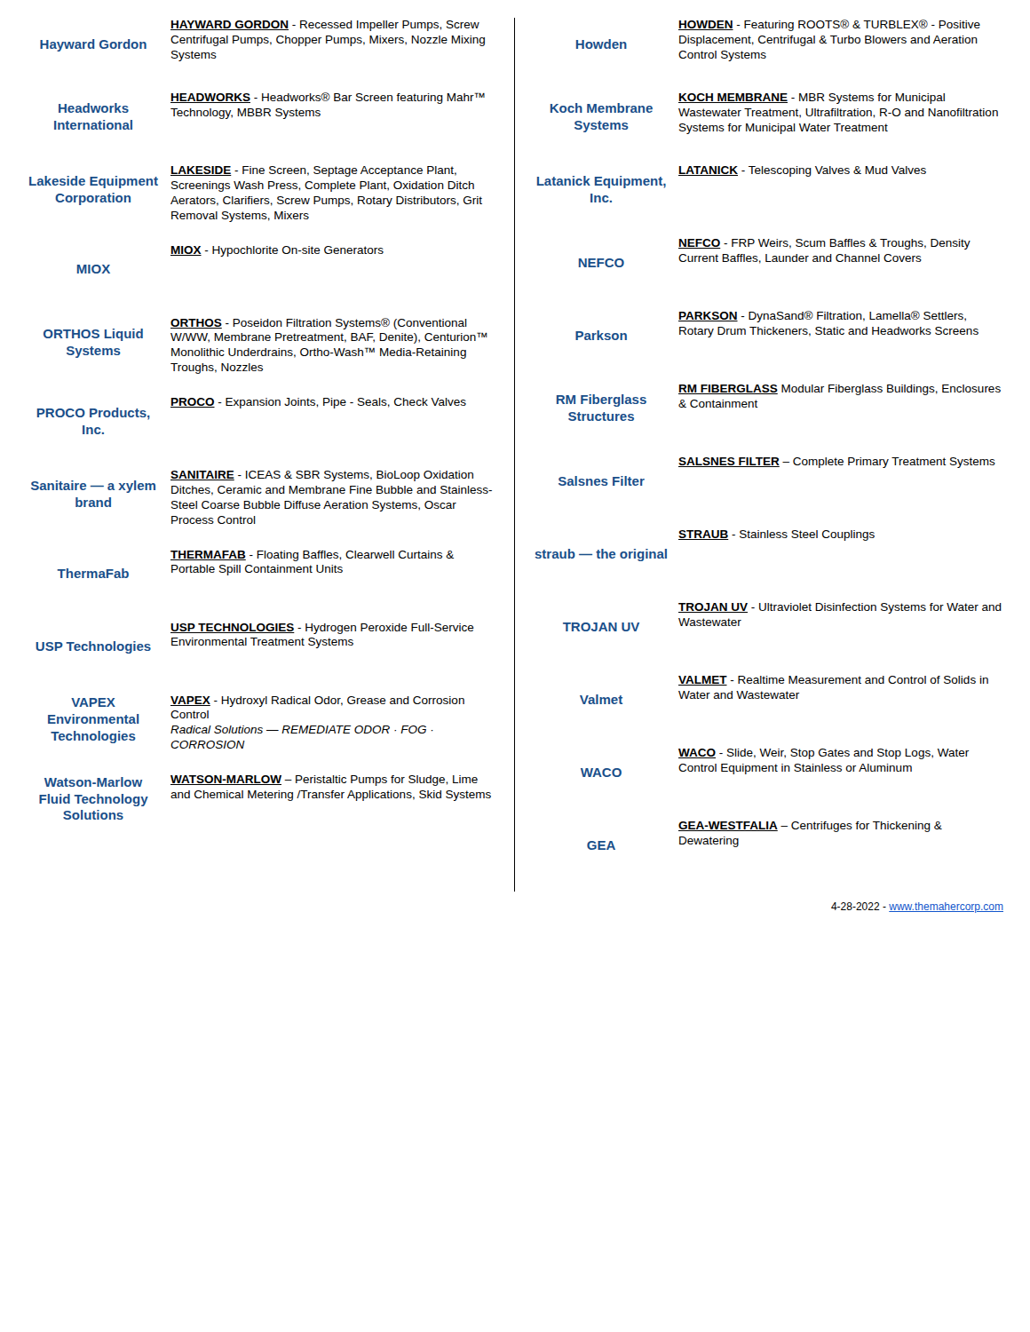Hayward Gordon
Hayward Gordon - Recessed Impeller Pumps, Screw Centrifugal Pumps, Chopper Pumps, Mixers, Nozzle Mixing Systems
Headworks International
Headworks - Headworks® Bar Screen featuring Mahr™ Technology, MBBR Systems
Lakeside Equipment Corporation
Lakeside - Fine Screen, Septage Acceptance Plant, Screenings Wash Press, Complete Plant, Oxidation Ditch Aerators, Clarifiers, Screw Pumps, Rotary Distributors, Grit Removal Systems, Mixers
MIOX
Miox - Hypochlorite On-site Generators
ORTHOS Liquid Systems
Orthos - Poseidon Filtration Systems® (Conventional W/WW, Membrane Pretreatment, BAF, Denite), Centurion™ Monolithic Underdrains, Ortho-Wash™ Media-Retaining Troughs, Nozzles
PROCO Products, Inc.
Proco - Expansion Joints, Pipe - Seals, Check Valves
Sanitaire — a xylem brand
Sanitaire - ICEAS & SBR Systems, BioLoop Oxidation Ditches, Ceramic and Membrane Fine Bubble and Stainless-Steel Coarse Bubble Diffuse Aeration Systems, Oscar Process Control
ThermaFab
Thermafab - Floating Baffles, Clearwell Curtains & Portable Spill Containment Units
USP Technologies
USP Technologies - Hydrogen Peroxide Full-Service Environmental Treatment Systems
VAPEX Environmental Technologies
Vapex - Hydroxyl Radical Odor, Grease and Corrosion Control
Radical Solutions — REMEDIATE ODOR · FOG · CORROSION
Watson-Marlow Fluid Technology Solutions
Watson-Marlow – Peristaltic Pumps for Sludge, Lime and Chemical Metering /Transfer Applications, Skid Systems
Howden
Howden - Featuring ROOTS® & TURBLEX® - Positive Displacement, Centrifugal & Turbo Blowers and Aeration Control Systems
Koch Membrane Systems
Koch Membrane - MBR Systems for Municipal Wastewater Treatment, Ultrafiltration, R-O and Nanofiltration Systems for Municipal Water Treatment
Latanick Equipment, Inc.
Latanick - Telescoping Valves & Mud Valves
NEFCO
Nefco - FRP Weirs, Scum Baffles & Troughs, Density Current Baffles, Launder and Channel Covers
Parkson
Parkson - DynaSand® Filtration, Lamella® Settlers, Rotary Drum Thickeners, Static and Headworks Screens
RM Fiberglass Structures
RM Fiberglass Modular Fiberglass Buildings, Enclosures & Containment
Salsnes Filter
Salsnes Filter – Complete Primary Treatment Systems
straub — the original
Straub - Stainless Steel Couplings
TROJAN UV
Trojan UV - Ultraviolet Disinfection Systems for Water and Wastewater
Valmet
Valmet - Realtime Measurement and Control of Solids in Water and Wastewater
WACO
Waco - Slide, Weir, Stop Gates and Stop Logs, Water Control Equipment in Stainless or Aluminum
GEA
GEA-Westfalia – Centrifuges for Thickening & Dewatering
4-28-2022 - www.themahercorp.com